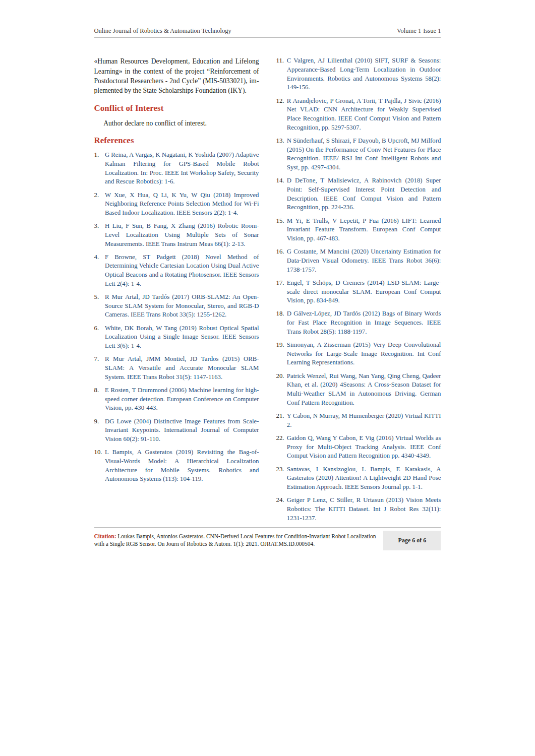Online Journal of Robotics & Automation Technology
Volume 1-Issue 1
«Human Resources Development, Education and Lifelong Learning» in the context of the project “Reinforcement of Postdoctoral Researchers - 2nd Cycle” (MIS-5033021), implemented by the State Scholarships Foundation (IKY).
Conflict of Interest
Author declare no conflict of interest.
References
G Reina, A Vargas, K Nagatani, K Yoshida (2007) Adaptive Kalman Filtering for GPS-Based Mobile Robot Localization. In: Proc. IEEE Int Workshop Safety, Security and Rescue Robotics): 1-6.
W Xue, X Hua, Q Li, K Yu, W Qiu (2018) Improved Neighboring Reference Points Selection Method for Wi-Fi Based Indoor Localization. IEEE Sensors 2(2): 1-4.
H Liu, F Sun, B Fang, X Zhang (2016) Robotic Room-Level Localization Using Multiple Sets of Sonar Measurements. IEEE Trans Instrum Meas 66(1): 2-13.
F Browne, ST Padgett (2018) Novel Method of Determining Vehicle Cartesian Location Using Dual Active Optical Beacons and a Rotating Photosensor. IEEE Sensors Lett 2(4): 1-4.
R Mur Artal, JD Tardós (2017) ORB-SLAM2: An Open-Source SLAM System for Monocular, Stereo, and RGB-D Cameras. IEEE Trans Robot 33(5): 1255-1262.
White, DK Borah, W Tang (2019) Robust Optical Spatial Localization Using a Single Image Sensor. IEEE Sensors Lett 3(6): 1-4.
R Mur Artal, JMM Montiel, JD Tardos (2015) ORB-SLAM: A Versatile and Accurate Monocular SLAM System. IEEE Trans Robot 31(5): 1147-1163.
E Rosten, T Drummond (2006) Machine learning for high-speed corner detection. European Conference on Computer Vision, pp. 430-443.
DG Lowe (2004) Distinctive Image Features from Scale-Invariant Keypoints. International Journal of Computer Vision 60(2): 91-110.
L Bampis, A Gasteratos (2019) Revisiting the Bag-of-Visual-Words Model: A Hierarchical Localization Architecture for Mobile Systems. Robotics and Autonomous Systems (113): 104-119.
C Valgren, AJ Lilienthal (2010) SIFT, SURF & Seasons: Appearance-Based Long-Term Localization in Outdoor Environments. Robotics and Autonomous Systems 58(2): 149-156.
R Arandjelovic, P Gronat, A Torii, T Pajdla, J Sivic (2016) Net VLAD: CNN Architecture for Weakly Supervised Place Recognition. IEEE Conf Comput Vision and Pattern Recognition, pp. 5297-5307.
N Sünderhauf, S Shirazi, F Dayoub, B Upcroft, MJ Milford (2015) On the Performance of Conv Net Features for Place Recognition. IEEE/ RSJ Int Conf Intelligent Robots and Syst, pp. 4297-4304.
D DeTone, T Malisiewicz, A Rabinovich (2018) Super Point: Self-Supervised Interest Point Detection and Description. IEEE Conf Comput Vision and Pattern Recognition, pp. 224-236.
M Yi, E Trulls, V Lepetit, P Fua (2016) LIFT: Learned Invariant Feature Transform. European Conf Comput Vision, pp. 467-483.
G Costante, M Mancini (2020) Uncertainty Estimation for Data-Driven Visual Odometry. IEEE Trans Robot 36(6): 1738-1757.
Engel, T Schöps, D Cremers (2014) LSD-SLAM: Large-scale direct monocular SLAM. European Conf Comput Vision, pp. 834-849.
D Gálvez-López, JD Tardós (2012) Bags of Binary Words for Fast Place Recognition in Image Sequences. IEEE Trans Robot 28(5): 1188-1197.
Simonyan, A Zisserman (2015) Very Deep Convolutional Networks for Large-Scale Image Recognition. Int Conf Learning Representations.
Patrick Wenzel, Rui Wang, Nan Yang, Qing Cheng, Qadeer Khan, et al. (2020) 4Seasons: A Cross-Season Dataset for Multi-Weather SLAM in Autonomous Driving. German Conf Pattern Recognition.
Y Cabon, N Murray, M Humenberger (2020) Virtual KITTI 2.
Gaidon Q, Wang Y Cabon, E Vig (2016) Virtual Worlds as Proxy for Multi-Object Tracking Analysis. IEEE Conf Comput Vision and Pattern Recognition pp. 4340-4349.
Santavas, I Kansizoglou, L Bampis, E Karakasis, A Gasteratos (2020) Attention! A Lightweight 2D Hand Pose Estimation Approach. IEEE Sensors Journal pp. 1-1.
Geiger P Lenz, C Stiller, R Urtasun (2013) Vision Meets Robotics: The KITTI Dataset. Int J Robot Res 32(11): 1231-1237.
Citation: Loukas Bampis, Antonios Gasteratos. CNN-Derived Local Features for Condition-Invariant Robot Localization with a Single RGB Sensor. On Journ of Robotics & Autom. 1(1): 2021. OJRAT.MS.ID.000504.
Page 6 of 6